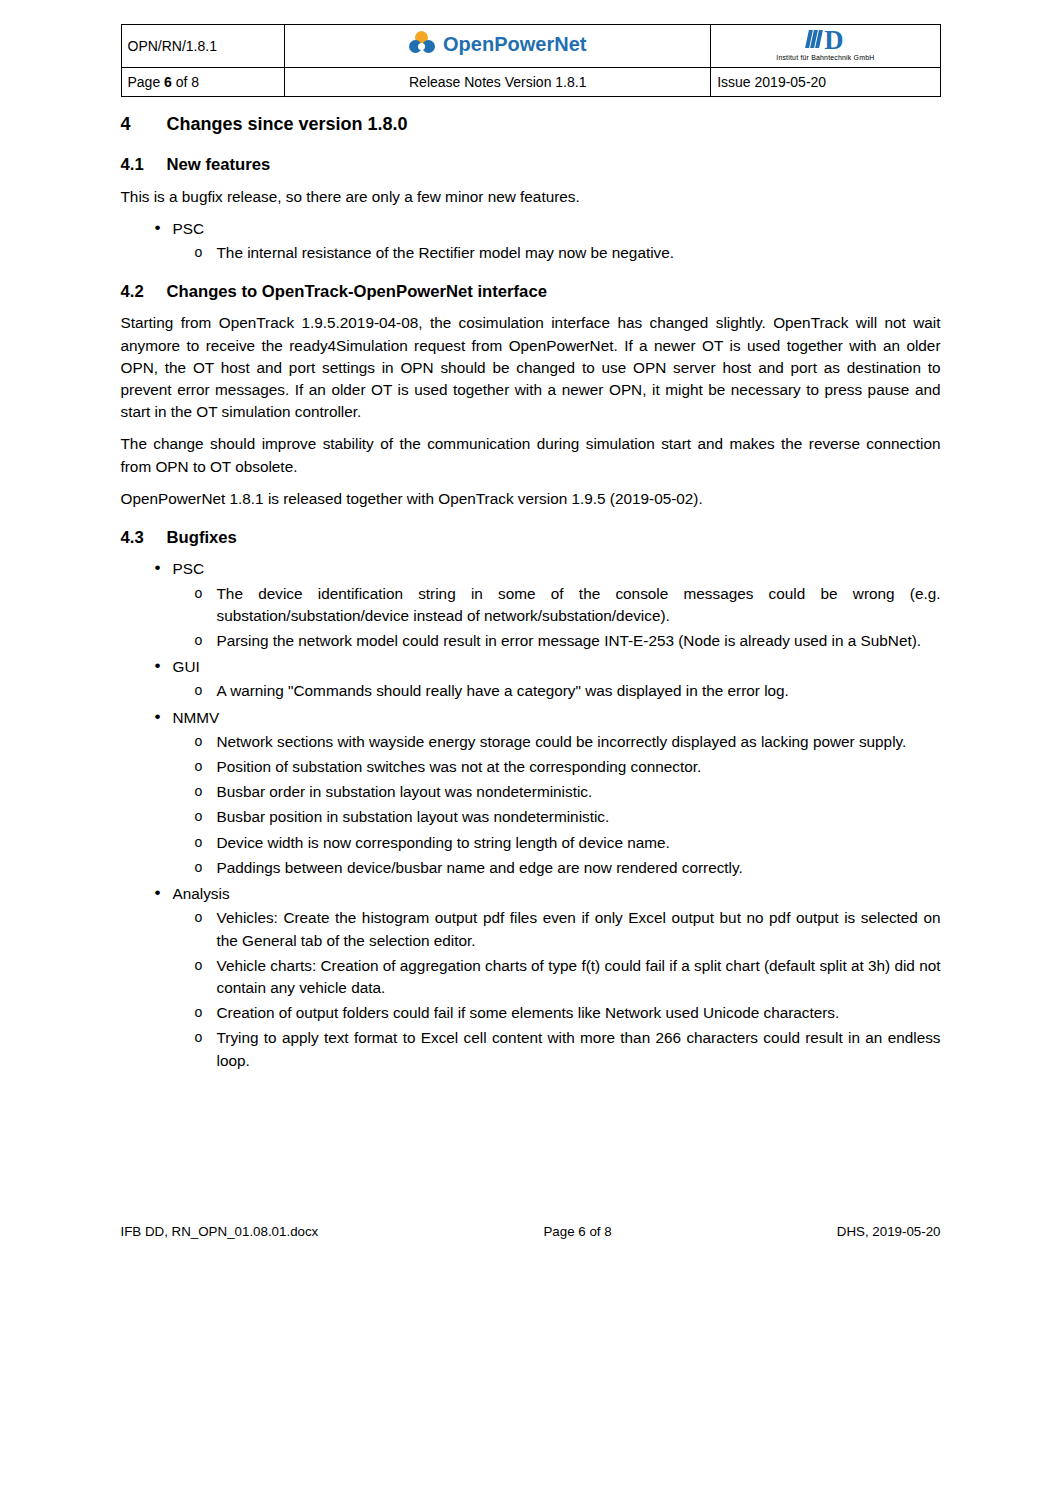| OPN/RN/1.8.1 | Open Power Net | D Institut für Bahntechnik GmbH |
| Page 6 of 8 | Release Notes Version 1.8.1 | Issue 2019-05-20 |
4 Changes since version 1.8.0
4.1 New features
This is a bugfix release, so there are only a few minor new features.
PSC
The internal resistance of the Rectifier model may now be negative.
4.2 Changes to OpenTrack-OpenPowerNet interface
Starting from OpenTrack 1.9.5.2019-04-08, the cosimulation interface has changed slightly. OpenTrack will not wait anymore to receive the ready4Simulation request from OpenPowerNet. If a newer OT is used together with an older OPN, the OT host and port settings in OPN should be changed to use OPN server host and port as destination to prevent error messages. If an older OT is used together with a newer OPN, it might be necessary to press pause and start in the OT simulation controller.
The change should improve stability of the communication during simulation start and makes the reverse connection from OPN to OT obsolete.
OpenPowerNet 1.8.1 is released together with OpenTrack version 1.9.5 (2019-05-02).
4.3 Bugfixes
PSC
The device identification string in some of the console messages could be wrong (e.g. substation/substation/device instead of network/substation/device).
Parsing the network model could result in error message INT-E-253 (Node is already used in a SubNet).
GUI
A warning "Commands should really have a category" was displayed in the error log.
NMMV
Network sections with wayside energy storage could be incorrectly displayed as lacking power supply.
Position of substation switches was not at the corresponding connector.
Busbar order in substation layout was nondeterministic.
Busbar position in substation layout was nondeterministic.
Device width is now corresponding to string length of device name.
Paddings between device/busbar name and edge are now rendered correctly.
Analysis
Vehicles: Create the histogram output pdf files even if only Excel output but no pdf output is selected on the General tab of the selection editor.
Vehicle charts: Creation of aggregation charts of type f(t) could fail if a split chart (default split at 3h) did not contain any vehicle data.
Creation of output folders could fail if some elements like Network used Unicode characters.
Trying to apply text format to Excel cell content with more than 266 characters could result in an endless loop.
IFB DD, RN_OPN_01.08.01.docx Page 6 of 8 DHS, 2019-05-20